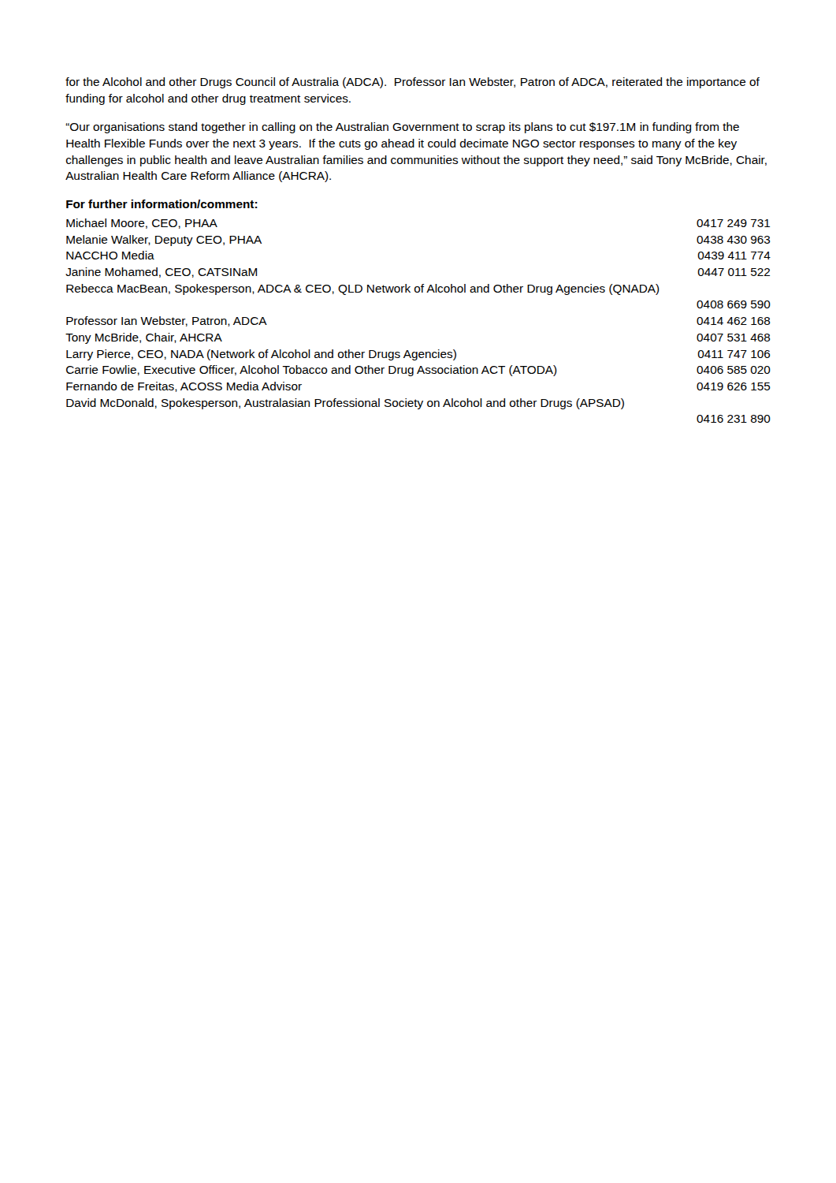for the Alcohol and other Drugs Council of Australia (ADCA). Professor Ian Webster, Patron of ADCA, reiterated the importance of funding for alcohol and other drug treatment services.
“Our organisations stand together in calling on the Australian Government to scrap its plans to cut $197.1M in funding from the Health Flexible Funds over the next 3 years. If the cuts go ahead it could decimate NGO sector responses to many of the key challenges in public health and leave Australian families and communities without the support they need,” said Tony McBride, Chair, Australian Health Care Reform Alliance (AHCRA).
For further information/comment:
| Michael Moore, CEO, PHAA | 0417 249 731 |
| Melanie Walker, Deputy CEO, PHAA | 0438 430 963 |
| NACCHO Media | 0439 411 774 |
| Janine Mohamed, CEO, CATSINaM | 0447 011 522 |
| Rebecca MacBean, Spokesperson, ADCA & CEO, QLD Network of Alcohol and Other Drug Agencies (QNADA) |
| | 0408 669 590 |
| Professor Ian Webster, Patron, ADCA | 0414 462 168 |
| Tony McBride, Chair, AHCRA | 0407 531 468 |
| Larry Pierce, CEO, NADA (Network of Alcohol and other Drugs Agencies) | 0411 747 106 |
| Carrie Fowlie, Executive Officer, Alcohol Tobacco and Other Drug Association ACT (ATODA) | 0406 585 020 |
| Fernando de Freitas, ACOSS Media Advisor | 0419 626 155 |
| David McDonald, Spokesperson, Australasian Professional Society on Alcohol and other Drugs (APSAD) |
| | 0416 231 890 |